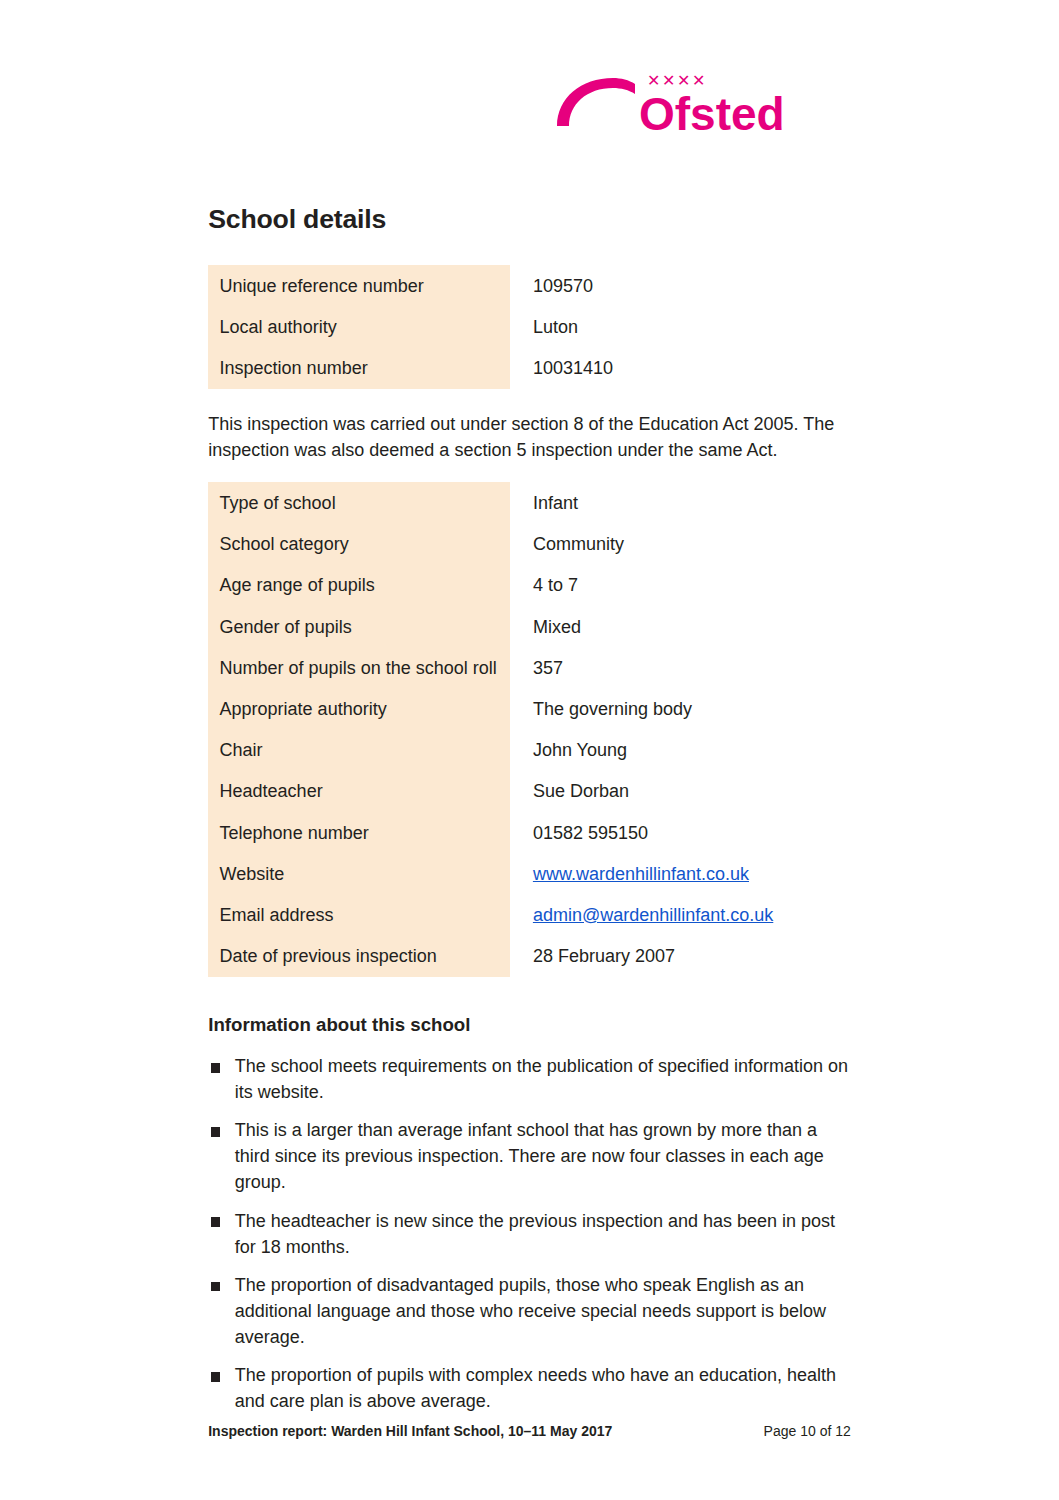✕✕✕✕ Ofsted
School details
| Unique reference number | 109570 |
| Local authority | Luton |
| Inspection number | 10031410 |
This inspection was carried out under section 8 of the Education Act 2005. The inspection was also deemed a section 5 inspection under the same Act.
| Type of school | Infant |
| School category | Community |
| Age range of pupils | 4 to 7 |
| Gender of pupils | Mixed |
| Number of pupils on the school roll | 357 |
| Appropriate authority | The governing body |
| Chair | John Young |
| Headteacher | Sue Dorban |
| Telephone number | 01582 595150 |
| Website | www.wardenhillinfant.co.uk |
| Email address | admin@wardenhillinfant.co.uk |
| Date of previous inspection | 28 February 2007 |
Information about this school
The school meets requirements on the publication of specified information on its website.
This is a larger than average infant school that has grown by more than a third since its previous inspection. There are now four classes in each age group.
The headteacher is new since the previous inspection and has been in post for 18 months.
The proportion of disadvantaged pupils, those who speak English as an additional language and those who receive special needs support is below average.
The proportion of pupils with complex needs who have an education, health and care plan is above average.
Inspection report: Warden Hill Infant School, 10–11 May 2017
Page 10 of 12